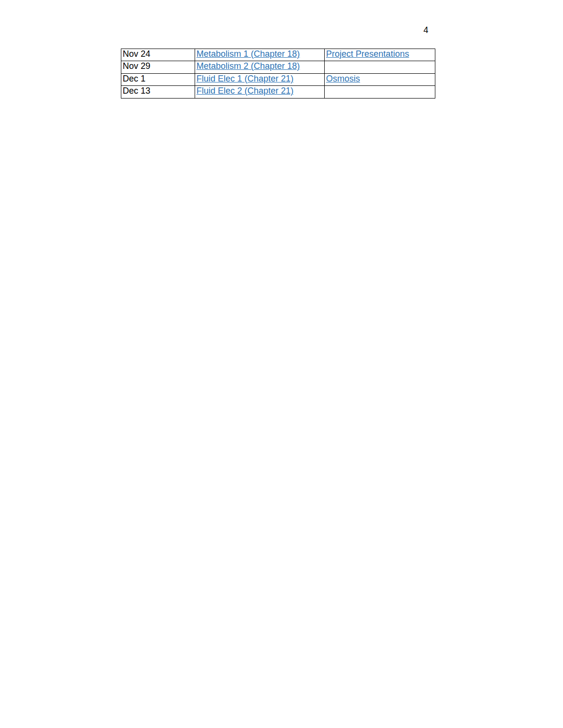4
| Nov 24 | Metabolism 1 (Chapter 18) | Project Presentations |
| Nov 29 | Metabolism 2 (Chapter 18) | |
| Dec 1 | Fluid Elec 1 (Chapter 21) | Osmosis |
| Dec 13 | Fluid Elec 2 (Chapter 21) | |